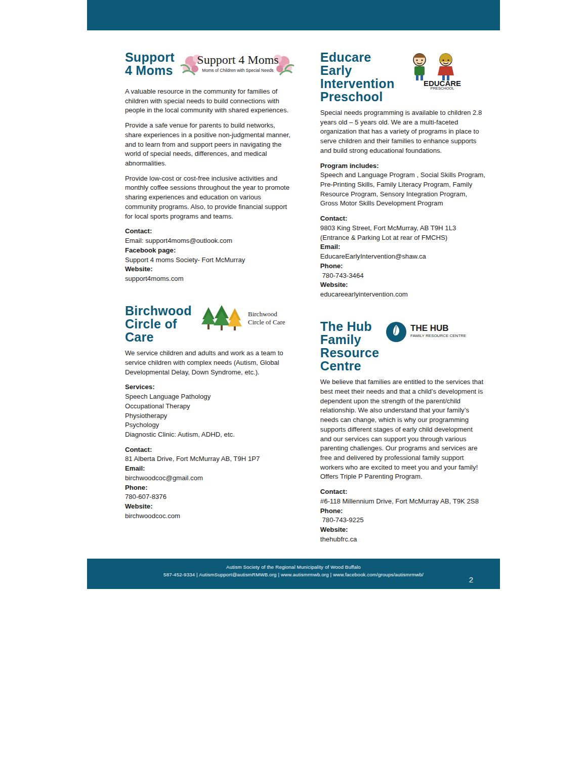Support
4 Moms
Support 4 Moms Moms of Children with Special Needs
A valuable resource in the community for families of children with special needs to build connections with people in the local community with shared experiences.
Provide a safe venue for parents to build networks, share experiences in a positive non-judgmental manner, and to learn from and support peers in navigating the world of special needs, differences, and medical abnormalities.
Provide low-cost or cost-free inclusive activities and monthly coffee sessions throughout the year to promote sharing experiences and education on various community programs. Also, to provide financial support for local sports programs and teams.
Contact:
Email: support4moms@outlook.com
Facebook page:
Support 4 moms Society- Fort McMurray
Website:
support4moms.com
Birchwood
Circle of Care
Birchwood Circle of Care
We service children and adults and work as a team to service children with complex needs (Autism, Global Developmental Delay, Down Syndrome, etc.).
Services:
Speech Language Pathology
Occupational Therapy
Physiotherapy
Psychology
Diagnostic Clinic: Autism, ADHD, etc.
Contact:
81 Alberta Drive, Fort McMurray AB, T9H 1P7
Email:
birchwoodcoc@gmail.com
Phone:
780-607-8376
Website:
birchwoodcoc.com
Educare Early
Intervention
Preschool
EDUCARE PRESCHOOL
Special needs programming is available to children 2.8 years old – 5 years old. We are a multi-faceted organization that has a variety of programs in place to serve children and their families to enhance supports and build strong educational foundations.
Program includes:
Speech and Language Program , Social Skills Program, Pre-Printing Skills, Family Literacy Program, Family Resource Program, Sensory Integration Program, Gross Motor Skills Development Program
Contact:
9803 King Street, Fort McMurray, AB T9H 1L3
(Entrance & Parking Lot at rear of FMCHS)
Email:
EducareEarlyIntervention@shaw.ca
Phone:
780-743-3464
Website:
educareearlyintervention.com
The Hub Family
Resource Centre
THE HUB FAMILY RESOURCE CENTRE
We believe that families are entitled to the services that best meet their needs and that a child’s development is dependent upon the strength of the parent/child relationship. We also understand that your family’s needs can change, which is why our programming supports different stages of early child development and our services can support you through various parenting challenges. Our programs and services are free and delivered by professional family support workers who are excited to meet you and your family! Offers Triple P Parenting Program.
Contact:
#6-118 Millennium Drive, Fort McMurray AB, T9K 2S8
Phone:
780-743-9225
Website:
thehubfrc.ca
Autism Society of the Regional Municipality of Wood Buffalo
587-452-9334 | AutismSupport@autismRMWB.org | www.autismrmwb.org | www.facebook.com/groups/autismrmwb/
2